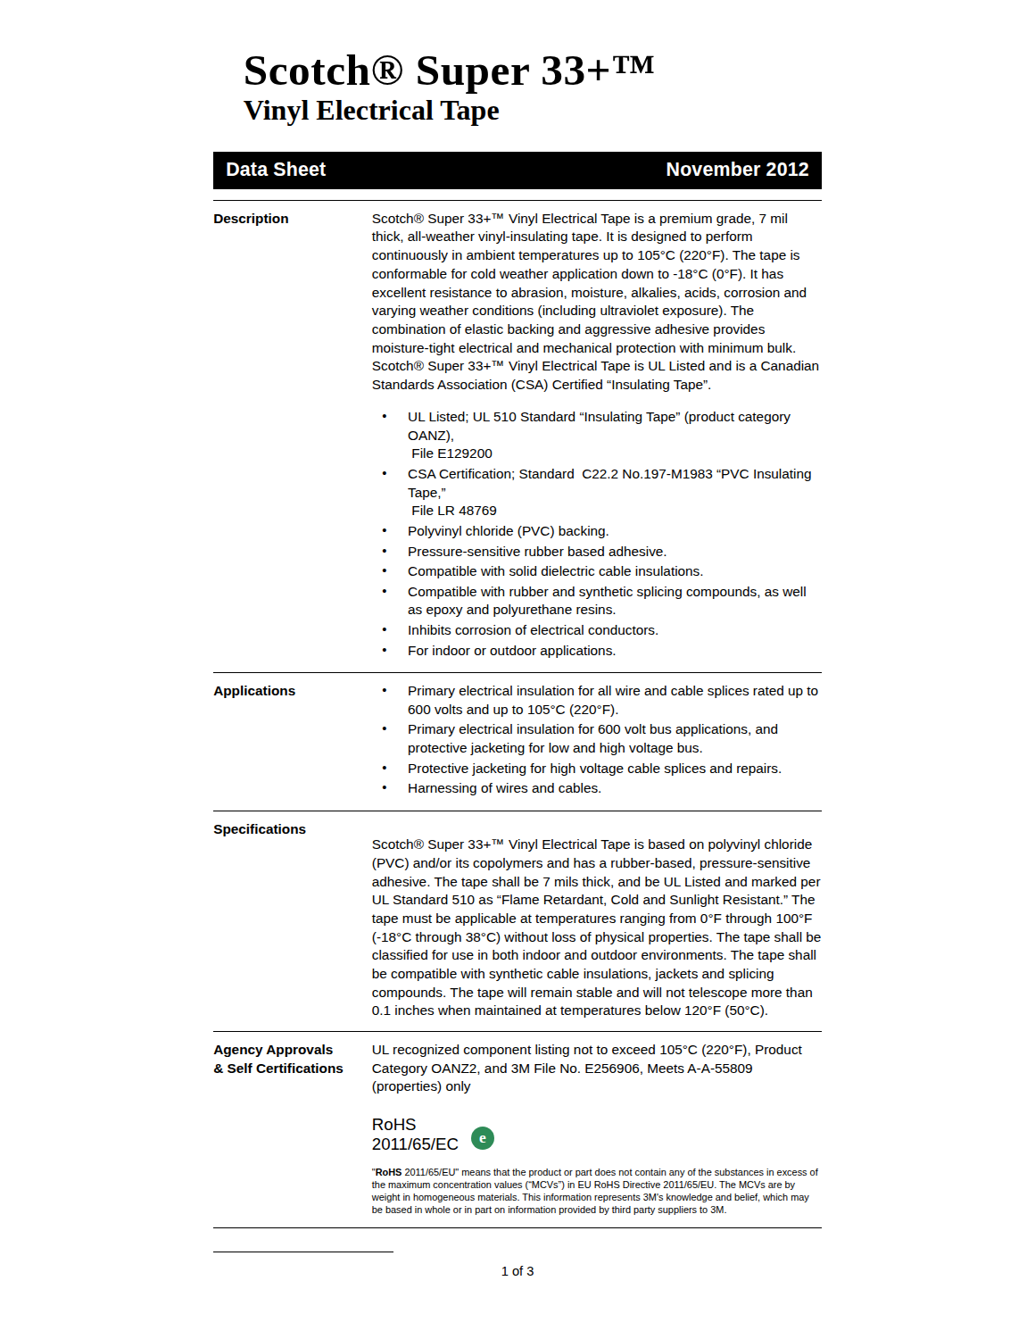Scotch® Super 33+™
Vinyl Electrical Tape
Data Sheet November 2012
| Description | Scotch® Super 33+™ Vinyl Electrical Tape is a premium grade, 7 mil thick, all-weather vinyl-insulating tape. It is designed to perform continuously in ambient temperatures up to 105°C (220°F). The tape is conformable for cold weather application down to -18°C (0°F). It has excellent resistance to abrasion, moisture, alkalies, acids, corrosion and varying weather conditions (including ultraviolet exposure). The combination of elastic backing and aggressive adhesive provides moisture-tight electrical and mechanical protection with minimum bulk. Scotch® Super 33+™ Vinyl Electrical Tape is UL Listed and is a Canadian Standards Association (CSA) Certified “Insulating Tape”. UL Listed; UL 510 Standard “Insulating Tape” (product category OANZ), File E129200 CSA Certification; Standard C22.2 No.197-M1983 “PVC Insulating Tape,” File LR 48769 Polyvinyl chloride (PVC) backing. Pressure-sensitive rubber based adhesive. Compatible with solid dielectric cable insulations. Compatible with rubber and synthetic splicing compounds, as well as epoxy and polyurethane resins. Inhibits corrosion of electrical conductors. For indoor or outdoor applications. |
| Applications | Primary electrical insulation for all wire and cable splices rated up to 600 volts and up to 105°C (220°F). Primary electrical insulation for 600 volt bus applications, and protective jacketing for low and high voltage bus. Protective jacketing for high voltage cable splices and repairs. Harnessing of wires and cables. |
| Specifications | Scotch® Super 33+™ Vinyl Electrical Tape is based on polyvinyl chloride (PVC) and/or its copolymers and has a rubber-based, pressure-sensitive adhesive. The tape shall be 7 mils thick, and be UL Listed and marked per UL Standard 510 as “Flame Retardant, Cold and Sunlight Resistant.” The tape must be applicable at temperatures ranging from 0°F through 100°F (-18°C through 38°C) without loss of physical properties. The tape shall be classified for use in both indoor and outdoor environments. The tape shall be compatible with synthetic cable insulations, jackets and splicing compounds. The tape will remain stable and will not telescope more than 0.1 inches when maintained at temperatures below 120°F (50°C). |
| Agency Approvals & Self Certifications | UL recognized component listing not to exceed 105°C (220°F), Product Category OANZ2, and 3M File No. E256906, Meets A-A-55809 (properties) only RoHS 2011/65/EC e " RoHS 2011/65/EU" means that the product or part does not contain any of the substances in excess of the maximum concentration values (“MCVs”) in EU RoHS Directive 2011/65/EU. The MCVs are by weight in homogeneous materials. This information represents 3M's knowledge and belief, which may be based in whole or in part on information provided by third party suppliers to 3M. |
1 of 3